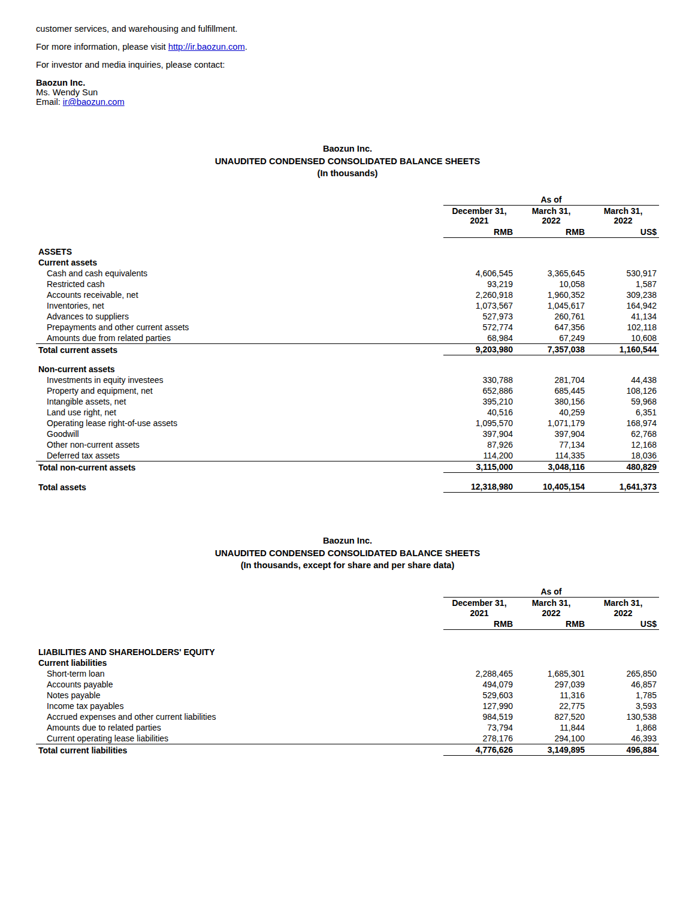customer services, and warehousing and fulfillment.
For more information, please visit http://ir.baozun.com.
For investor and media inquiries, please contact:
Baozun Inc.
Ms. Wendy Sun
Email: ir@baozun.com
Baozun Inc.
UNAUDITED CONDENSED CONSOLIDATED BALANCE SHEETS
(In thousands)
| | As of |
| | December 31, 2021 | March 31, 2022 | March 31, 2022 |
| | RMB | RMB | US$ |
| ASSETS | | | |
| Current assets | | | |
| Cash and cash equivalents | 4,606,545 | 3,365,645 | 530,917 |
| Restricted cash | 93,219 | 10,058 | 1,587 |
| Accounts receivable, net | 2,260,918 | 1,960,352 | 309,238 |
| Inventories, net | 1,073,567 | 1,045,617 | 164,942 |
| Advances to suppliers | 527,973 | 260,761 | 41,134 |
| Prepayments and other current assets | 572,774 | 647,356 | 102,118 |
| Amounts due from related parties | 68,984 | 67,249 | 10,608 |
| Total current assets | 9,203,980 | 7,357,038 | 1,160,544 |
| Non-current assets | | | |
| Investments in equity investees | 330,788 | 281,704 | 44,438 |
| Property and equipment, net | 652,886 | 685,445 | 108,126 |
| Intangible assets, net | 395,210 | 380,156 | 59,968 |
| Land use right, net | 40,516 | 40,259 | 6,351 |
| Operating lease right-of-use assets | 1,095,570 | 1,071,179 | 168,974 |
| Goodwill | 397,904 | 397,904 | 62,768 |
| Other non-current assets | 87,926 | 77,134 | 12,168 |
| Deferred tax assets | 114,200 | 114,335 | 18,036 |
| Total non-current assets | 3,115,000 | 3,048,116 | 480,829 |
| Total assets | 12,318,980 | 10,405,154 | 1,641,373 |
Baozun Inc.
UNAUDITED CONDENSED CONSOLIDATED BALANCE SHEETS
(In thousands, except for share and per share data)
| | As of |
| | December 31, 2021 | March 31, 2022 | March 31, 2022 |
| | RMB | RMB | US$ |
| LIABILITIES AND SHAREHOLDERS' EQUITY | | | |
| Current liabilities | | | |
| Short-term loan | 2,288,465 | 1,685,301 | 265,850 |
| Accounts payable | 494,079 | 297,039 | 46,857 |
| Notes payable | 529,603 | 11,316 | 1,785 |
| Income tax payables | 127,990 | 22,775 | 3,593 |
| Accrued expenses and other current liabilities | 984,519 | 827,520 | 130,538 |
| Amounts due to related parties | 73,794 | 11,844 | 1,868 |
| Current operating lease liabilities | 278,176 | 294,100 | 46,393 |
| Total current liabilities | 4,776,626 | 3,149,895 | 496,884 |